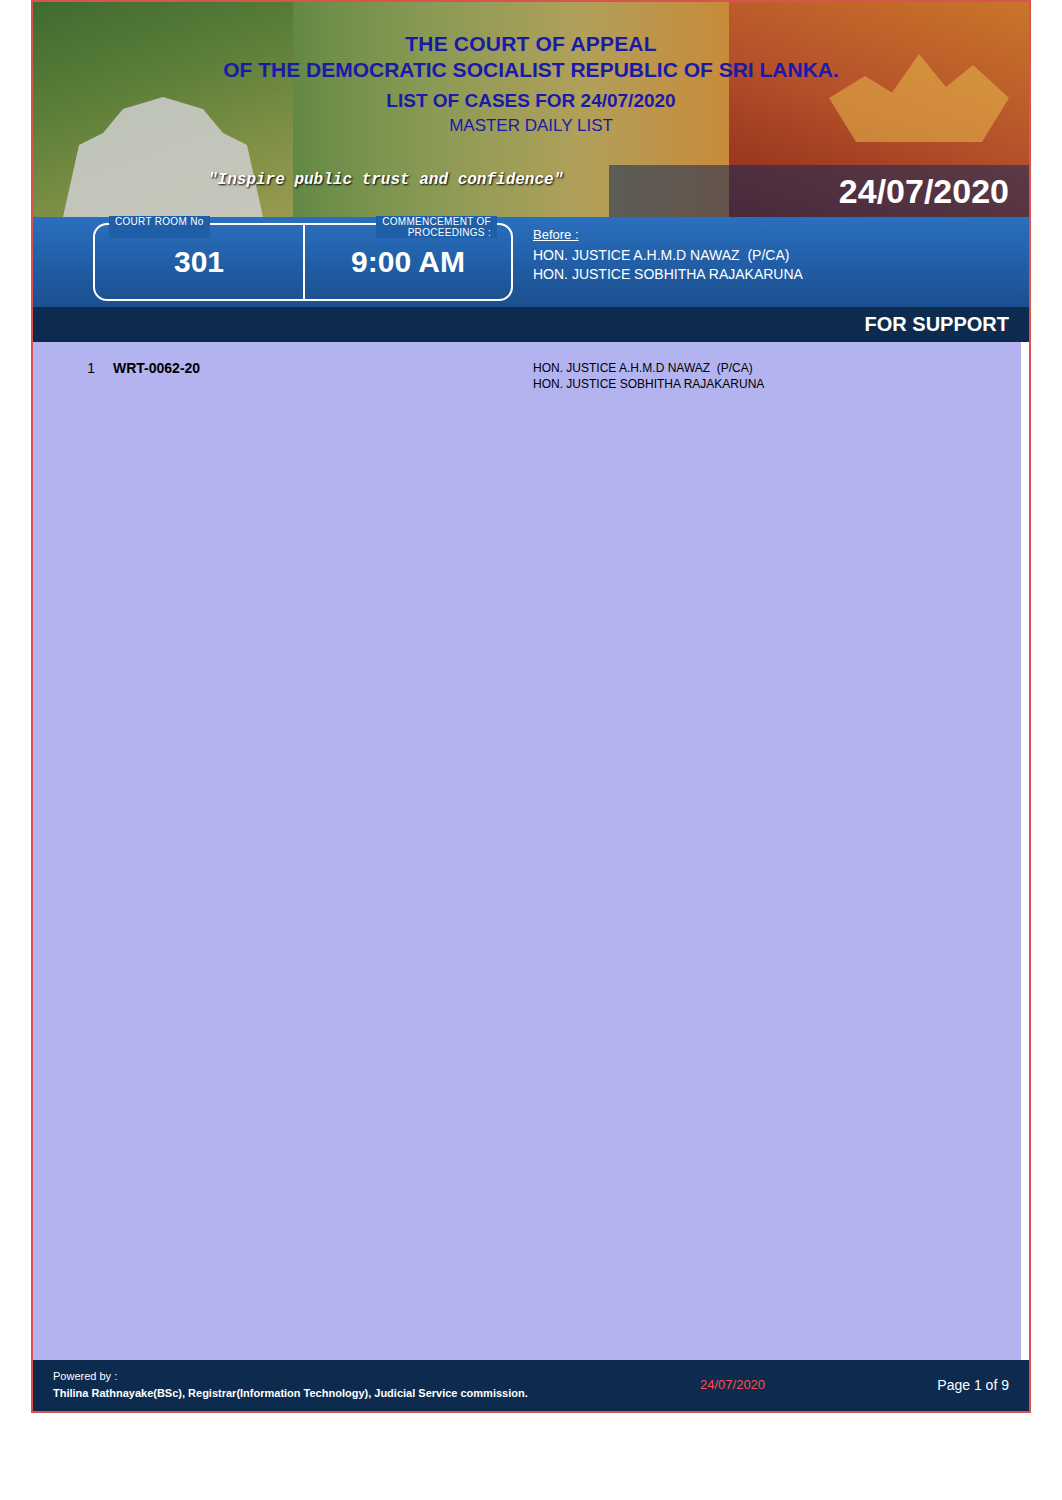THE COURT OF APPEAL
OF THE DEMOCRATIC SOCIALIST REPUBLIC OF SRI LANKA.
LIST OF CASES FOR 24/07/2020
MASTER DAILY LIST
"Inspire public trust and confidence"
24/07/2020
COURT ROOM No COMMENCEMENT OF
PROCEEDINGS :
301
9:00 AM
Before :
HON. JUSTICE A.H.M.D NAWAZ (P/CA)
HON. JUSTICE SOBHITHA RAJAKARUNA
FOR SUPPORT
1
WRT-0062-20
HON. JUSTICE A.H.M.D NAWAZ (P/CA)
HON. JUSTICE SOBHITHA RAJAKARUNA
Powered by :
Thilina Rathnayake(BSc), Registrar(Information Technology), Judicial Service commission.
24/07/2020
Page 1 of 9